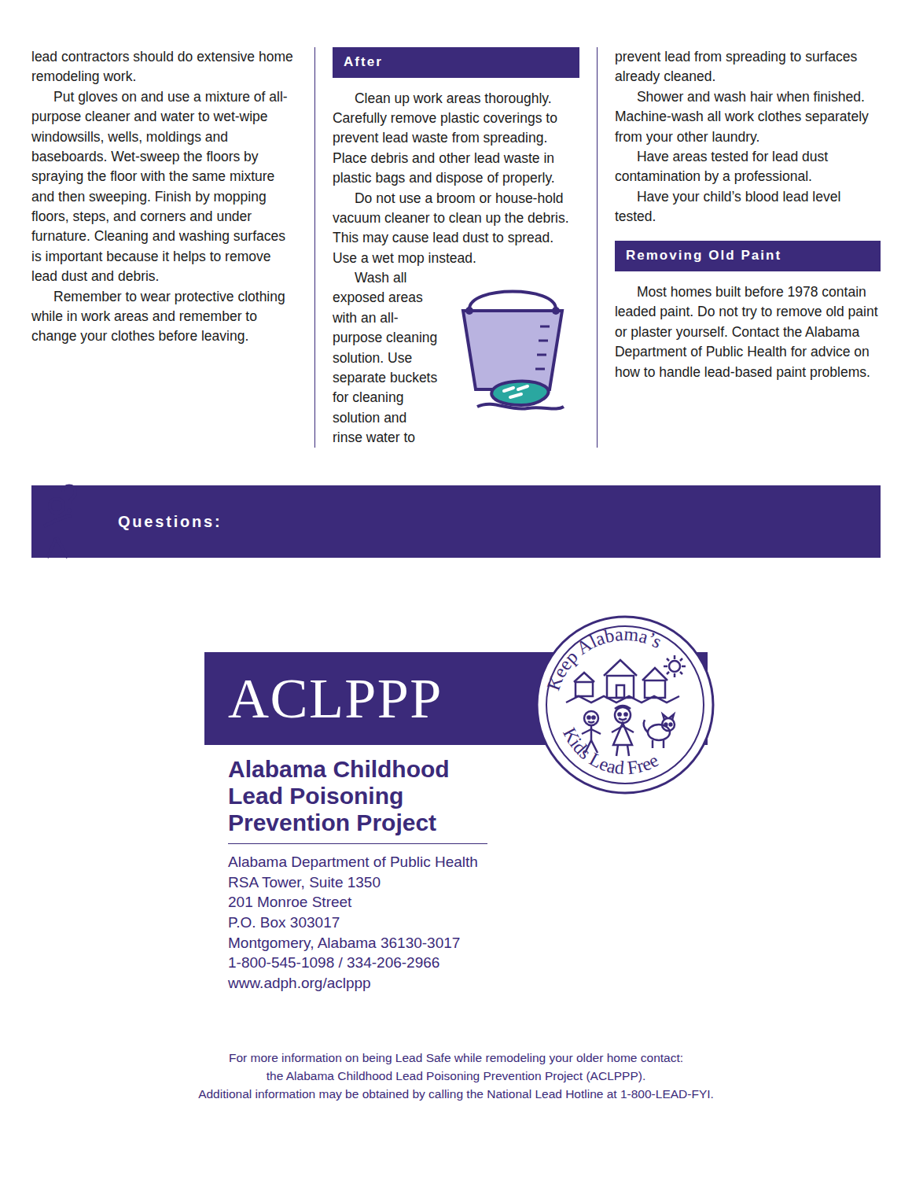lead contractors should do extensive home remodeling work.
Put gloves on and use a mixture of all-purpose cleaner and water to wet-wipe windowsills, wells, moldings and baseboards. Wet-sweep the floors by spraying the floor with the same mixture and then sweeping. Finish by mopping floors, steps, and corners and under furnature. Cleaning and washing surfaces is important because it helps to remove lead dust and debris.
Remember to wear protective clothing while in work areas and remember to change your clothes before leaving.
After
Clean up work areas thoroughly. Carefully remove plastic coverings to prevent lead waste from spreading. Place debris and other lead waste in plastic bags and dispose of properly.
Do not use a broom or house-hold vacuum cleaner to clean up the debris. This may cause lead dust to spread. Use a wet mop instead.
Wash all exposed areas with an all-purpose cleaning solution. Use separate buckets for cleaning solution and rinse water to
prevent lead from spreading to surfaces already cleaned.
Shower and wash hair when finished. Machine-wash all work clothes separately from your other laundry.
Have areas tested for lead dust contamination by a professional.
Have your child’s blood lead level tested.
Removing Old Paint
Most homes built before 1978 contain leaded paint. Do not try to remove old paint or plaster yourself. Contact the Alabama Department of Public Health for advice on how to handle lead-based paint problems.
Questions:
ACLPPP
Keep Alabama’s Kids Lead Free
Alabama Childhood
Lead Poisoning
Prevention Project
Alabama Department of Public Health
RSA Tower, Suite 1350
201 Monroe Street
P.O. Box 303017
Montgomery, Alabama 36130-3017
1-800-545-1098 / 334-206-2966
www.adph.org/aclppp
For more information on being Lead Safe while remodeling your older home contact:
the Alabama Childhood Lead Poisoning Prevention Project (ACLPPP).
Additional information may be obtained by calling the National Lead Hotline at 1-800-LEAD-FYI.